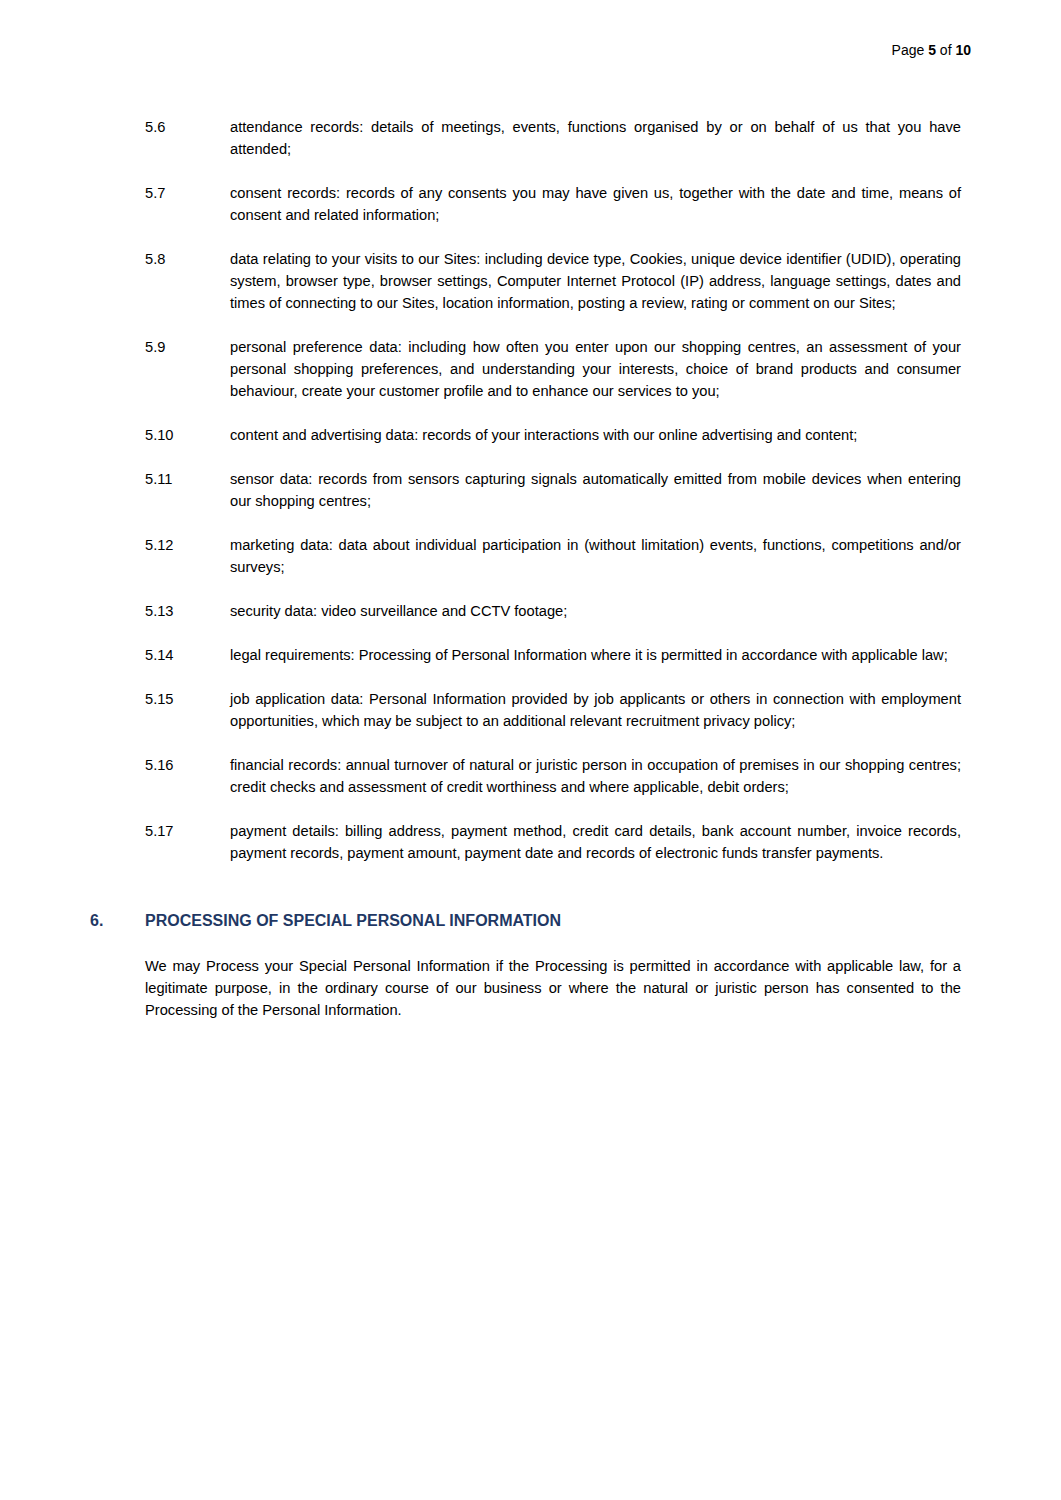Page 5 of 10
5.6
attendance records: details of meetings, events, functions organised by or on behalf of us that you have attended;
5.7
consent records: records of any consents you may have given us, together with the date and time, means of consent and related information;
5.8
data relating to your visits to our Sites: including device type, Cookies, unique device identifier (UDID), operating system, browser type, browser settings, Computer Internet Protocol (IP) address, language settings, dates and times of connecting to our Sites, location information, posting a review, rating or comment on our Sites;
5.9
personal preference data: including how often you enter upon our shopping centres, an assessment of your personal shopping preferences, and understanding your interests, choice of brand products and consumer behaviour, create your customer profile and to enhance our services to you;
5.10
content and advertising data: records of your interactions with our online advertising and content;
5.11
sensor data: records from sensors capturing signals automatically emitted from mobile devices when entering our shopping centres;
5.12
marketing data: data about individual participation in (without limitation) events, functions, competitions and/or surveys;
5.13
security data: video surveillance and CCTV footage;
5.14
legal requirements: Processing of Personal Information where it is permitted in accordance with applicable law;
5.15
job application data: Personal Information provided by job applicants or others in connection with employment opportunities, which may be subject to an additional relevant recruitment privacy policy;
5.16
financial records: annual turnover of natural or juristic person in occupation of premises in our shopping centres; credit checks and assessment of credit worthiness and where applicable, debit orders;
5.17
payment details: billing address, payment method, credit card details, bank account number, invoice records, payment records, payment amount, payment date and records of electronic funds transfer payments.
6. PROCESSING OF SPECIAL PERSONAL INFORMATION
We may Process your Special Personal Information if the Processing is permitted in accordance with applicable law, for a legitimate purpose, in the ordinary course of our business or where the natural or juristic person has consented to the Processing of the Personal Information.